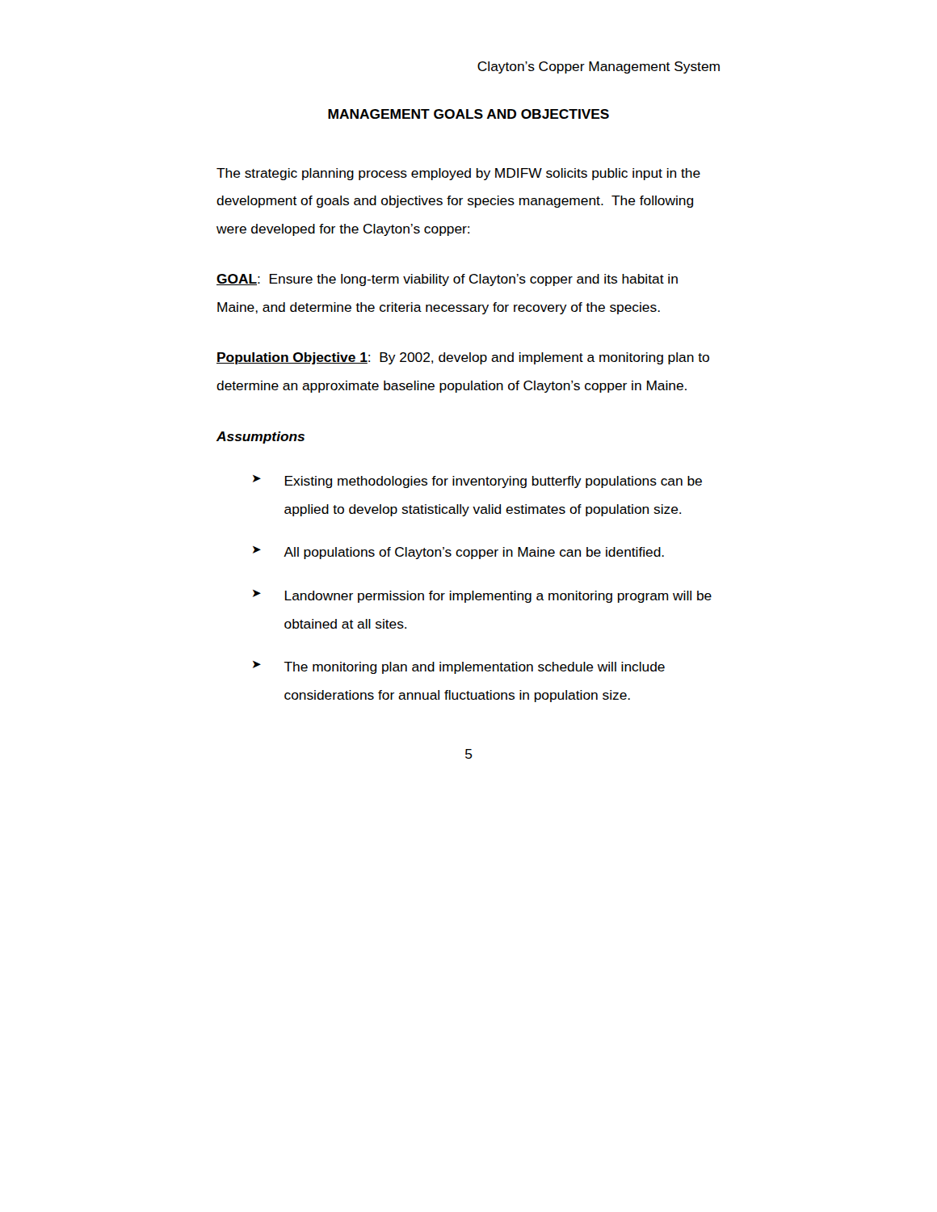Clayton’s Copper Management System
MANAGEMENT GOALS AND OBJECTIVES
The strategic planning process employed by MDIFW solicits public input in the development of goals and objectives for species management. The following were developed for the Clayton’s copper:
GOAL: Ensure the long-term viability of Clayton’s copper and its habitat in Maine, and determine the criteria necessary for recovery of the species.
Population Objective 1: By 2002, develop and implement a monitoring plan to determine an approximate baseline population of Clayton’s copper in Maine.
Assumptions
Existing methodologies for inventorying butterfly populations can be applied to develop statistically valid estimates of population size.
All populations of Clayton’s copper in Maine can be identified.
Landowner permission for implementing a monitoring program will be obtained at all sites.
The monitoring plan and implementation schedule will include considerations for annual fluctuations in population size.
5